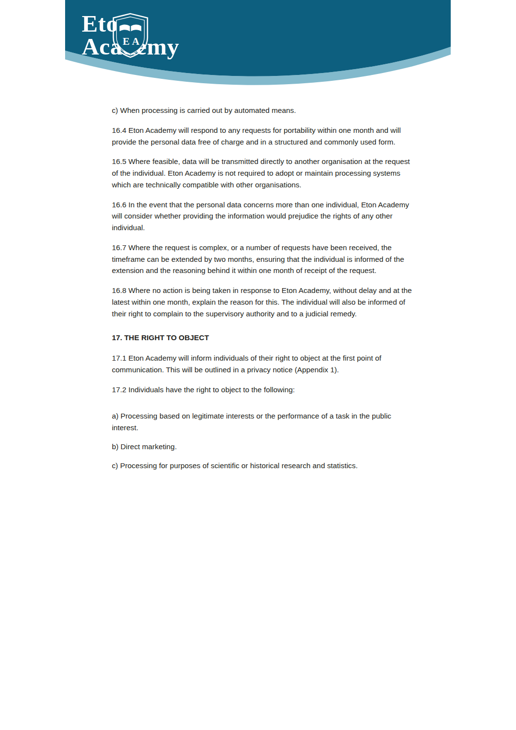E A
Eton Academy
c) When processing is carried out by automated means.
16.4 Eton Academy will respond to any requests for portability within one month and will provide the personal data free of charge and in a structured and commonly used form.
16.5 Where feasible, data will be transmitted directly to another organisation at the request of the individual. Eton Academy is not required to adopt or maintain processing systems which are technically compatible with other organisations.
16.6 In the event that the personal data concerns more than one individual, Eton Academy will consider whether providing the information would prejudice the rights of any other individual.
16.7 Where the request is complex, or a number of requests have been received, the timeframe can be extended by two months, ensuring that the individual is informed of the extension and the reasoning behind it within one month of receipt of the request.
16.8 Where no action is being taken in response to Eton Academy, without delay and at the latest within one month, explain the reason for this. The individual will also be informed of their right to complain to the supervisory authority and to a judicial remedy.
17. THE RIGHT TO OBJECT
17.1 Eton Academy will inform individuals of their right to object at the first point of communication. This will be outlined in a privacy notice (Appendix 1).
17.2 Individuals have the right to object to the following:
a) Processing based on legitimate interests or the performance of a task in the public interest.
b) Direct marketing.
c) Processing for purposes of scientific or historical research and statistics.